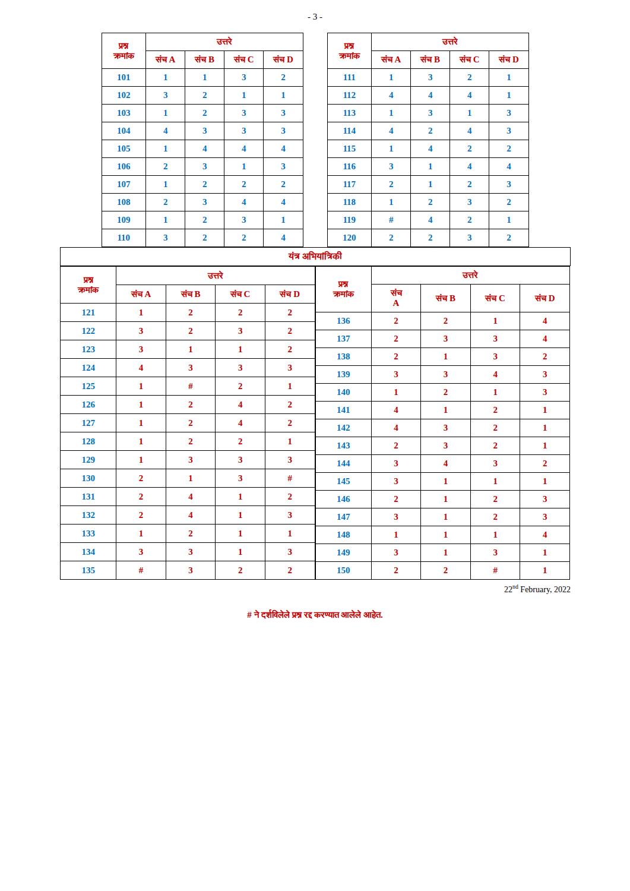- 3 -
| प्रश्न क्रमांक | उत्तरे |
| --- | --- |
| संच A | संच B | संच C | संच D |
| 101 | 1 | 1 | 3 | 2 |
| 102 | 3 | 2 | 1 | 1 |
| 103 | 1 | 2 | 3 | 3 |
| 104 | 4 | 3 | 3 | 3 |
| 105 | 1 | 4 | 4 | 4 |
| 106 | 2 | 3 | 1 | 3 |
| 107 | 1 | 2 | 2 | 2 |
| 108 | 2 | 3 | 4 | 4 |
| 109 | 1 | 2 | 3 | 1 |
| 110 | 3 | 2 | 2 | 4 |
| प्रश्न क्रमांक | उत्तरे |
| --- | --- |
| संच A | संच B | संच C | संच D |
| 111 | 1 | 3 | 2 | 1 |
| 112 | 4 | 4 | 4 | 1 |
| 113 | 1 | 3 | 1 | 3 |
| 114 | 4 | 2 | 4 | 3 |
| 115 | 1 | 4 | 2 | 2 |
| 116 | 3 | 1 | 4 | 4 |
| 117 | 2 | 1 | 2 | 3 |
| 118 | 1 | 2 | 3 | 2 |
| 119 | # | 4 | 2 | 1 |
| 120 | 2 | 2 | 3 | 2 |
| यंत्र अभियांत्रिकी |
| / प्रश्न क्रमांक / उत्तरे / / --- / --- / / संच A / संच B / संच C / संच D / / 121 / 1 / 2 / 2 / 2 / / 122 / 3 / 2 / 3 / 2 / / 123 / 3 / 1 / 1 / 2 / / 124 / 4 / 3 / 3 / 3 / / 125 / 1 / # / 2 / 1 / / 126 / 1 / 2 / 4 / 2 / / 127 / 1 / 2 / 4 / 2 / / 128 / 1 / 2 / 2 / 1 / / 129 / 1 / 3 / 3 / 3 / / 130 / 2 / 1 / 3 / # / / 131 / 2 / 4 / 1 / 2 / / 132 / 2 / 4 / 1 / 3 / / 133 / 1 / 2 / 1 / 1 / / 134 / 3 / 3 / 1 / 3 / / 135 / # / 3 / 2 / 2 / / प्रश्न क्रमांक / उत्तरे / / --- / --- / / संच A / संच B / संच C / संच D / / 136 / 2 / 2 / 1 / 4 / / 137 / 2 / 3 / 3 / 4 / / 138 / 2 / 1 / 3 / 2 / / 139 / 3 / 3 / 4 / 3 / / 140 / 1 / 2 / 1 / 3 / / 141 / 4 / 1 / 2 / 1 / / 142 / 4 / 3 / 2 / 1 / / 143 / 2 / 3 / 2 / 1 / / 144 / 3 / 4 / 3 / 2 / / 145 / 3 / 1 / 1 / 1 / / 146 / 2 / 1 / 2 / 3 / / 147 / 3 / 1 / 2 / 3 / / 148 / 1 / 1 / 1 / 4 / / 149 / 3 / 1 / 3 / 1 / / 150 / 2 / 2 / # / 1 / |
22nd February, 2022
# ने दर्शविलेले प्रश्न रद्द करण्यात आलेले आहेत.